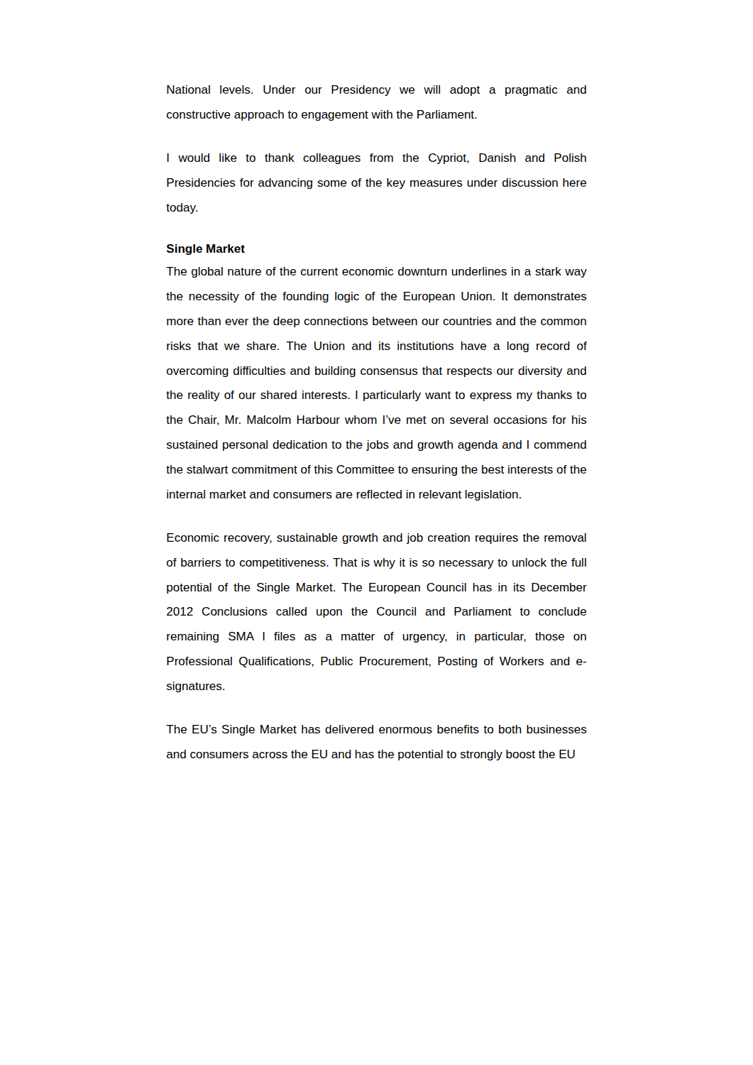National levels. Under our Presidency we will adopt a pragmatic and constructive approach to engagement with the Parliament.
I would like to thank colleagues from the Cypriot, Danish and Polish Presidencies for advancing some of the key measures under discussion here today.
Single Market
The global nature of the current economic downturn underlines in a stark way the necessity of the founding logic of the European Union. It demonstrates more than ever the deep connections between our countries and the common risks that we share. The Union and its institutions have a long record of overcoming difficulties and building consensus that respects our diversity and the reality of our shared interests. I particularly want to express my thanks to the Chair, Mr. Malcolm Harbour whom I’ve met on several occasions for his sustained personal dedication to the jobs and growth agenda and I commend the stalwart commitment of this Committee to ensuring the best interests of the internal market and consumers are reflected in relevant legislation.
Economic recovery, sustainable growth and job creation requires the removal of barriers to competitiveness. That is why it is so necessary to unlock the full potential of the Single Market. The European Council has in its December 2012 Conclusions called upon the Council and Parliament to conclude remaining SMA I files as a matter of urgency, in particular, those on Professional Qualifications, Public Procurement, Posting of Workers and e-signatures.
The EU’s Single Market has delivered enormous benefits to both businesses and consumers across the EU and has the potential to strongly boost the EU